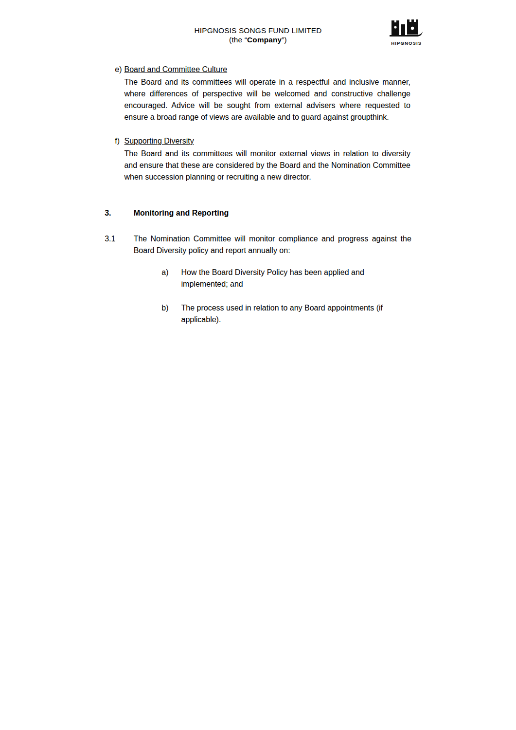HIPGNOSIS
HIPGNOSIS SONGS FUND LIMITED
(the “Company”)
e)
Board and Committee Culture
The Board and its committees will operate in a respectful and inclusive manner, where differences of perspective will be welcomed and constructive challenge encouraged. Advice will be sought from external advisers where requested to ensure a broad range of views are available and to guard against groupthink.
f)
Supporting Diversity
The Board and its committees will monitor external views in relation to diversity and ensure that these are considered by the Board and the Nomination Committee when succession planning or recruiting a new director.
3.
Monitoring and Reporting
3.1
The Nomination Committee will monitor compliance and progress against the Board Diversity policy and report annually on:
a)
How the Board Diversity Policy has been applied and implemented; and
b)
The process used in relation to any Board appointments (if applicable).